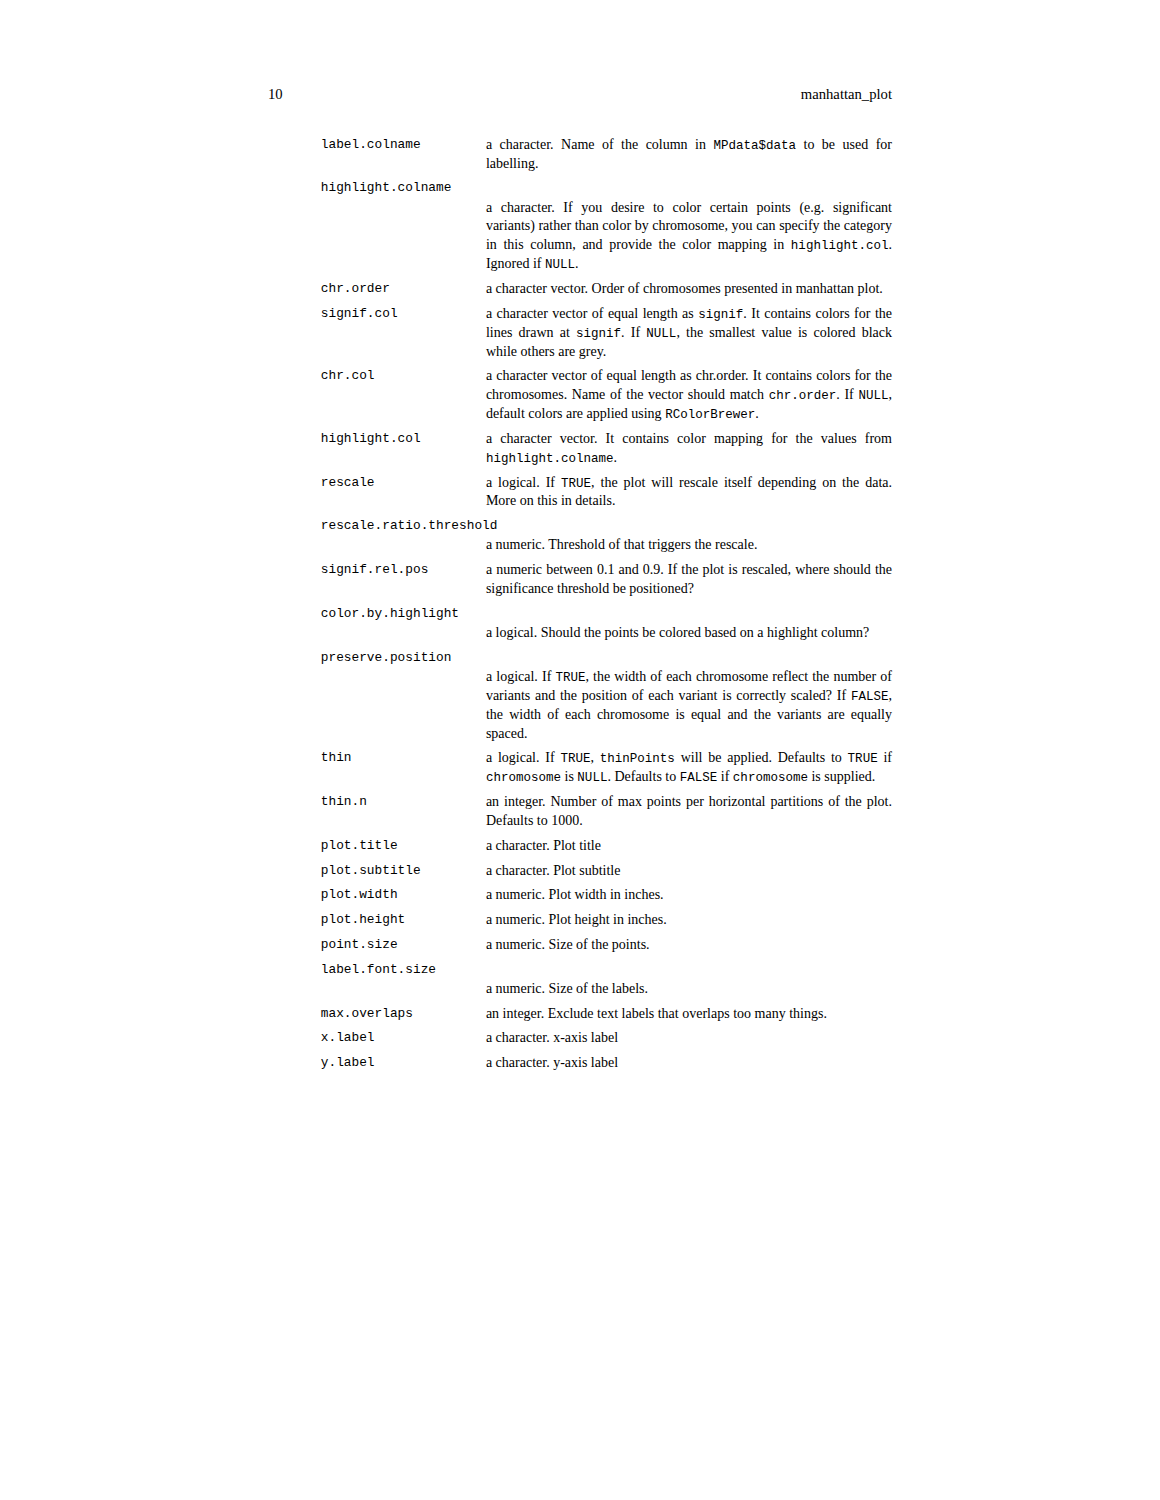10 manhattan_plot
label.colname
a character. Name of the column in MPdata$data to be used for labelling.
highlight.colname
a character. If you desire to color certain points (e.g. significant variants) rather than color by chromosome, you can specify the category in this column, and provide the color mapping in highlight.col. Ignored if NULL.
chr.order
a character vector. Order of chromosomes presented in manhattan plot.
signif.col
a character vector of equal length as signif. It contains colors for the lines drawn at signif. If NULL, the smallest value is colored black while others are grey.
chr.col
a character vector of equal length as chr.order. It contains colors for the chromosomes. Name of the vector should match chr.order. If NULL, default colors are applied using RColorBrewer.
highlight.col
a character vector. It contains color mapping for the values from highlight.colname.
rescale
a logical. If TRUE, the plot will rescale itself depending on the data. More on this in details.
rescale.ratio.threshold
a numeric. Threshold of that triggers the rescale.
signif.rel.pos
a numeric between 0.1 and 0.9. If the plot is rescaled, where should the significance threshold be positioned?
color.by.highlight
a logical. Should the points be colored based on a highlight column?
preserve.position
a logical. If TRUE, the width of each chromosome reflect the number of variants and the position of each variant is correctly scaled? If FALSE, the width of each chromosome is equal and the variants are equally spaced.
thin
a logical. If TRUE, thinPoints will be applied. Defaults to TRUE if chromosome is NULL. Defaults to FALSE if chromosome is supplied.
thin.n
an integer. Number of max points per horizontal partitions of the plot. Defaults to 1000.
plot.title
a character. Plot title
plot.subtitle
a character. Plot subtitle
plot.width
a numeric. Plot width in inches.
plot.height
a numeric. Plot height in inches.
point.size
a numeric. Size of the points.
label.font.size
a numeric. Size of the labels.
max.overlaps
an integer. Exclude text labels that overlaps too many things.
x.label
a character. x-axis label
y.label
a character. y-axis label